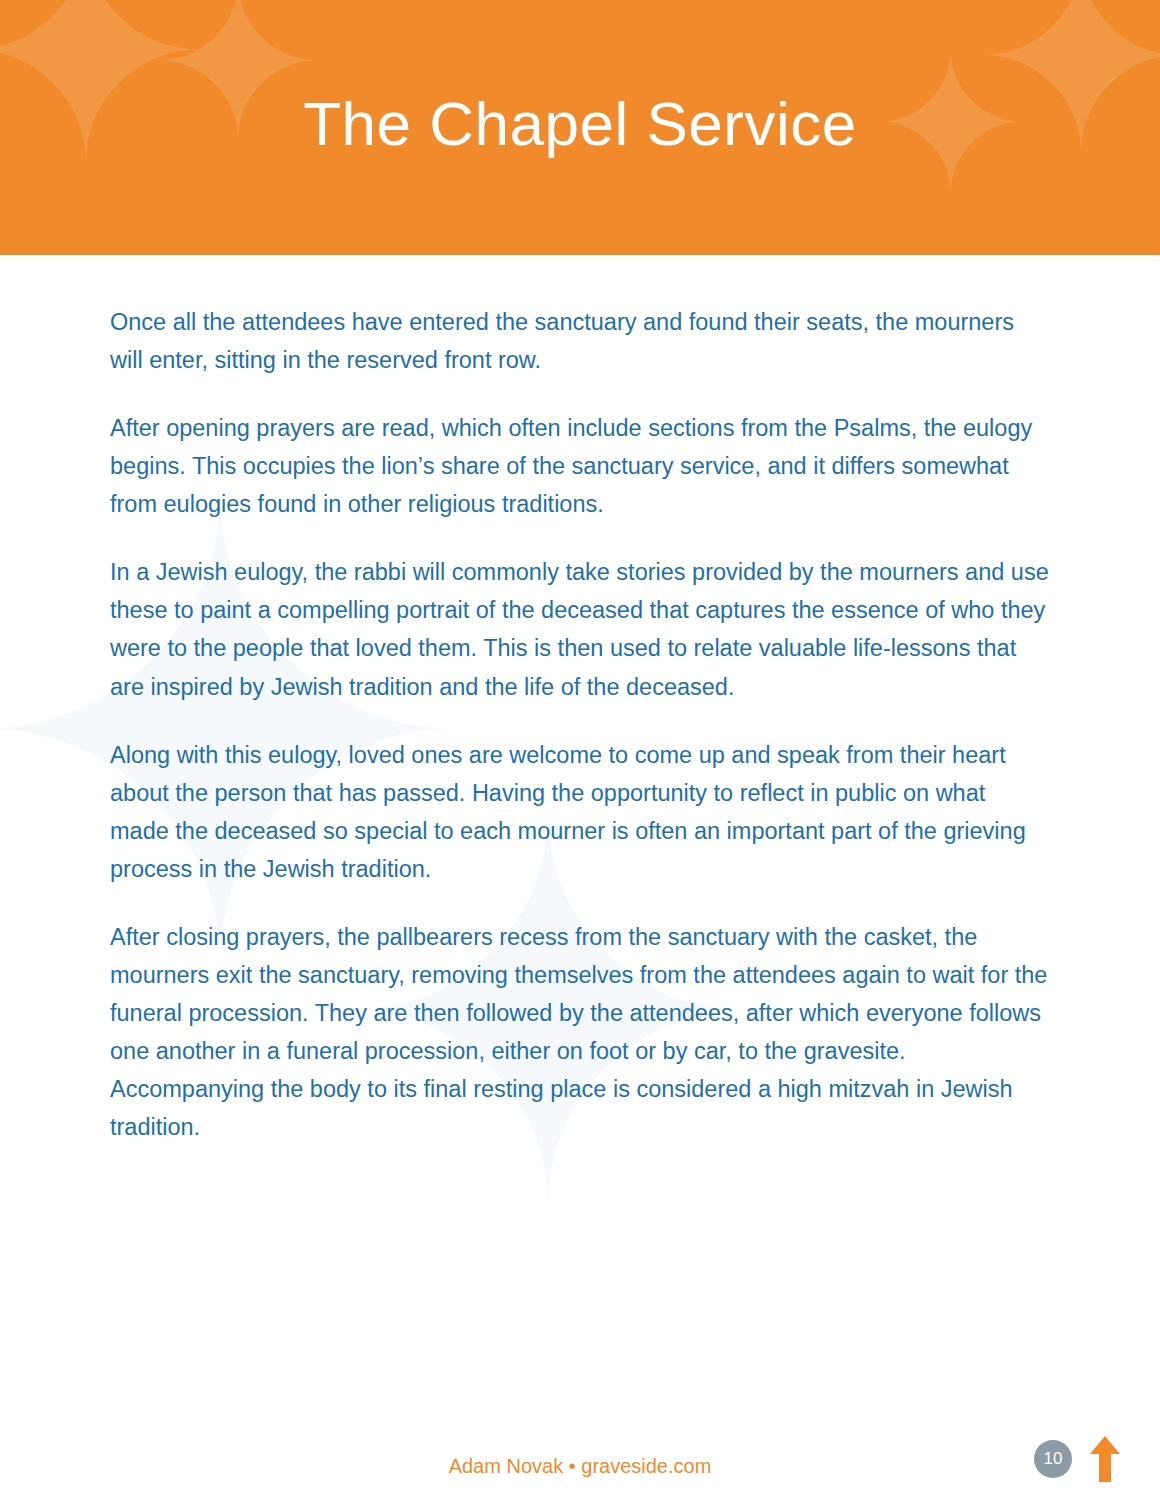✦ ✦ ✦ ✦
The Chapel Service
✦ ✦
Once all the attendees have entered the sanctuary and found their seats, the mourners will enter, sitting in the reserved front row.
After opening prayers are read, which often include sections from the Psalms, the eulogy begins. This occupies the lion’s share of the sanctuary service, and it differs somewhat from eulogies found in other religious traditions.
In a Jewish eulogy, the rabbi will commonly take stories provided by the mourners and use these to paint a compelling portrait of the deceased that captures the essence of who they were to the people that loved them. This is then used to relate valuable life-lessons that are inspired by Jewish tradition and the life of the deceased.
Along with this eulogy, loved ones are welcome to come up and speak from their heart about the person that has passed. Having the opportunity to reflect in public on what made the deceased so special to each mourner is often an important part of the grieving process in the Jewish tradition.
After closing prayers, the pallbearers recess from the sanctuary with the casket, the mourners exit the sanctuary, removing themselves from the attendees again to wait for the funeral procession. They are then followed by the attendees, after which everyone follows one another in a funeral procession, either on foot or by car, to the gravesite. Accompanying the body to its final resting place is considered a high mitzvah in Jewish tradition.
Adam Novak • graveside.com
10